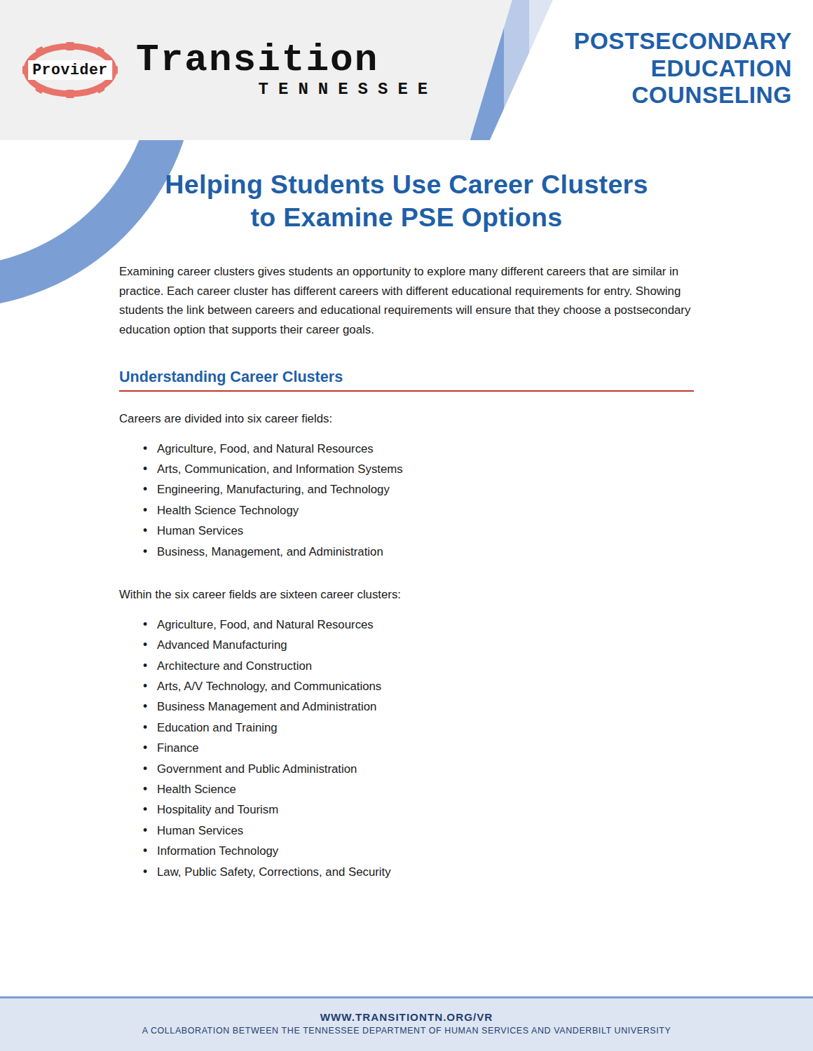Provider
Transition
TENNESSEE
POSTSECONDARY
EDUCATION
COUNSELING
Helping Students Use Career Clusters
to Examine PSE Options
Examining career clusters gives students an opportunity to explore many different careers that are similar in practice. Each career cluster has different careers with different educational requirements for entry. Showing students the link between careers and educational requirements will ensure that they choose a postsecondary education option that supports their career goals.
Understanding Career Clusters
Careers are divided into six career fields:
Agriculture, Food, and Natural Resources
Arts, Communication, and Information Systems
Engineering, Manufacturing, and Technology
Health Science Technology
Human Services
Business, Management, and Administration
Within the six career fields are sixteen career clusters:
Agriculture, Food, and Natural Resources
Advanced Manufacturing
Architecture and Construction
Arts, A/V Technology, and Communications
Business Management and Administration
Education and Training
Finance
Government and Public Administration
Health Science
Hospitality and Tourism
Human Services
Information Technology
Law, Public Safety, Corrections, and Security
WWW.TRANSITIONTN.ORG/VR
A COLLABORATION BETWEEN THE TENNESSEE DEPARTMENT OF HUMAN SERVICES AND VANDERBILT UNIVERSITY